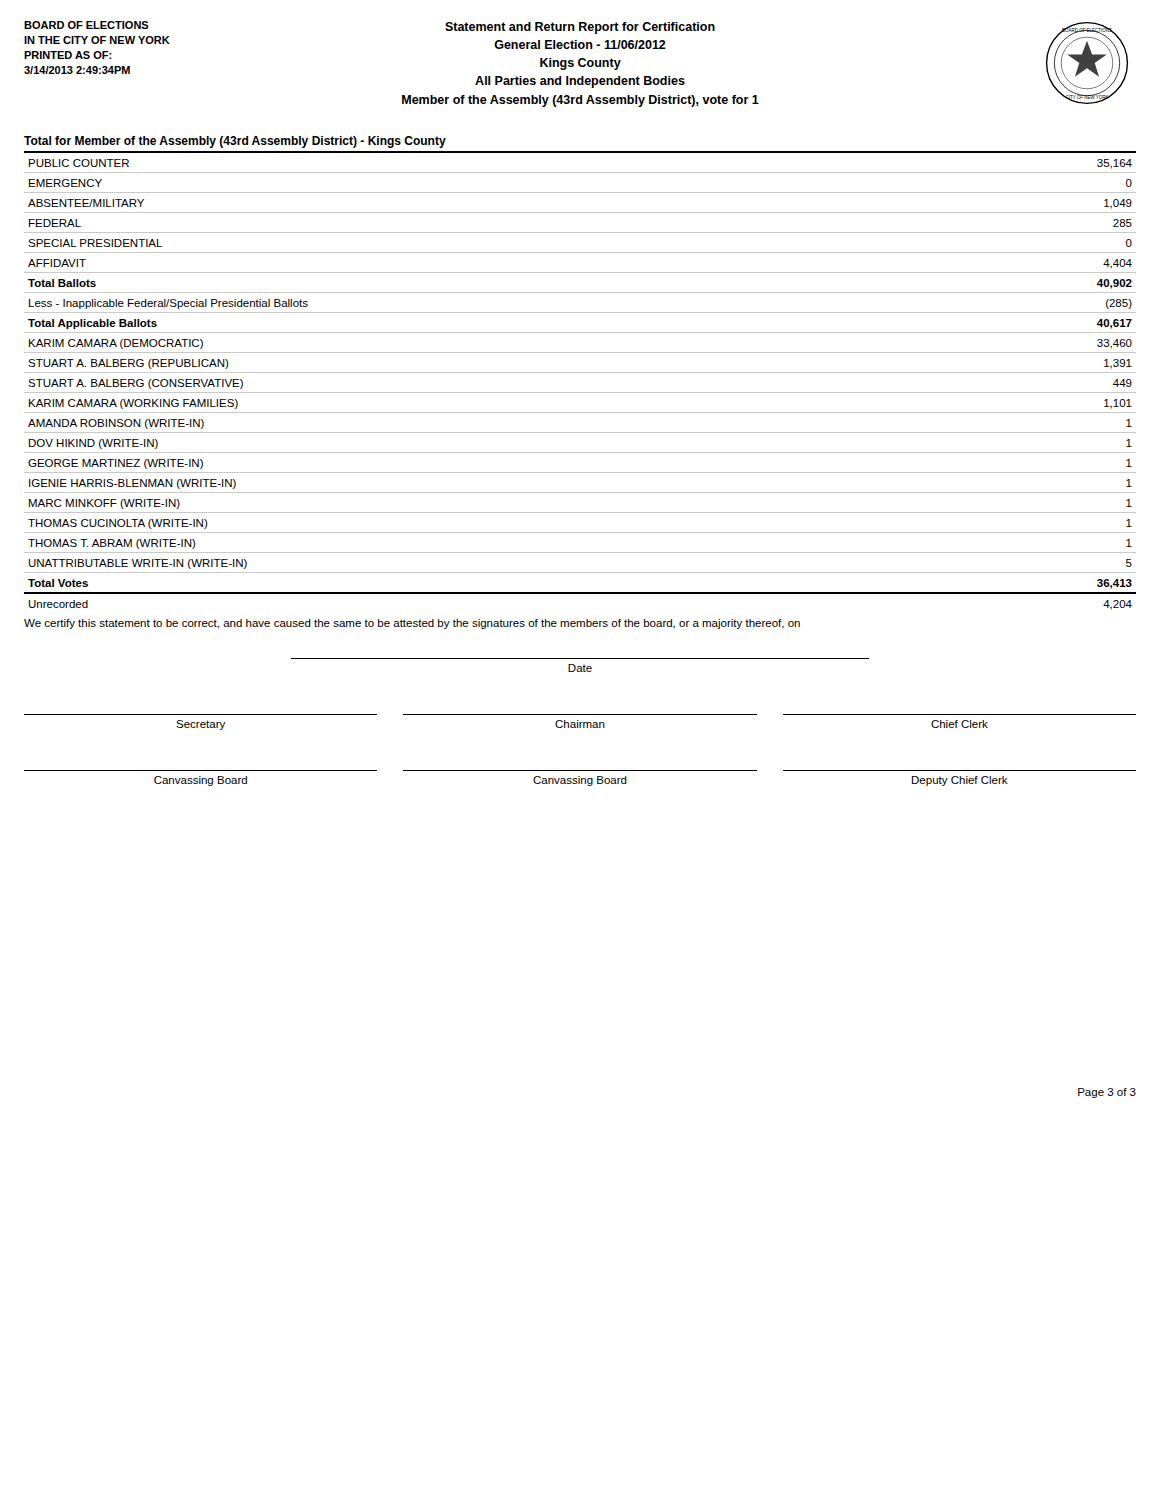Board of Elections
in the City of New York
Printed as of:
3/14/2013 2:49:34PM
Statement and Return Report for Certification
General Election - 11/06/2012
Kings County
All Parties and Independent Bodies
Member of the Assembly (43rd Assembly District), vote for 1
BOARD OF ELECTIONS CITY OF NEW YORK
Total for Member of the Assembly (43rd Assembly District) - Kings County
| PUBLIC COUNTER | 35,164 |
| EMERGENCY | 0 |
| ABSENTEE/MILITARY | 1,049 |
| FEDERAL | 285 |
| SPECIAL PRESIDENTIAL | 0 |
| AFFIDAVIT | 4,404 |
| Total Ballots | 40,902 |
| Less - Inapplicable Federal/Special Presidential Ballots | (285) |
| Total Applicable Ballots | 40,617 |
| KARIM CAMARA (DEMOCRATIC) | 33,460 |
| STUART A. BALBERG (REPUBLICAN) | 1,391 |
| STUART A. BALBERG (CONSERVATIVE) | 449 |
| KARIM CAMARA (WORKING FAMILIES) | 1,101 |
| AMANDA ROBINSON (WRITE-IN) | 1 |
| DOV HIKIND (WRITE-IN) | 1 |
| GEORGE MARTINEZ (WRITE-IN) | 1 |
| IGENIE HARRIS-BLENMAN (WRITE-IN) | 1 |
| MARC MINKOFF (WRITE-IN) | 1 |
| THOMAS CUCINOLTA (WRITE-IN) | 1 |
| THOMAS T. ABRAM (WRITE-IN) | 1 |
| UNATTRIBUTABLE WRITE-IN (WRITE-IN) | 5 |
| Total Votes | 36,413 |
| Unrecorded | 4,204 |
We certify this statement to be correct, and have caused the same to be attested by the signatures of the members of the board, or a majority thereof, on
Date
Secretary
Chairman
Chief Clerk
Canvassing Board
Canvassing Board
Deputy Chief Clerk
Page 3 of 3